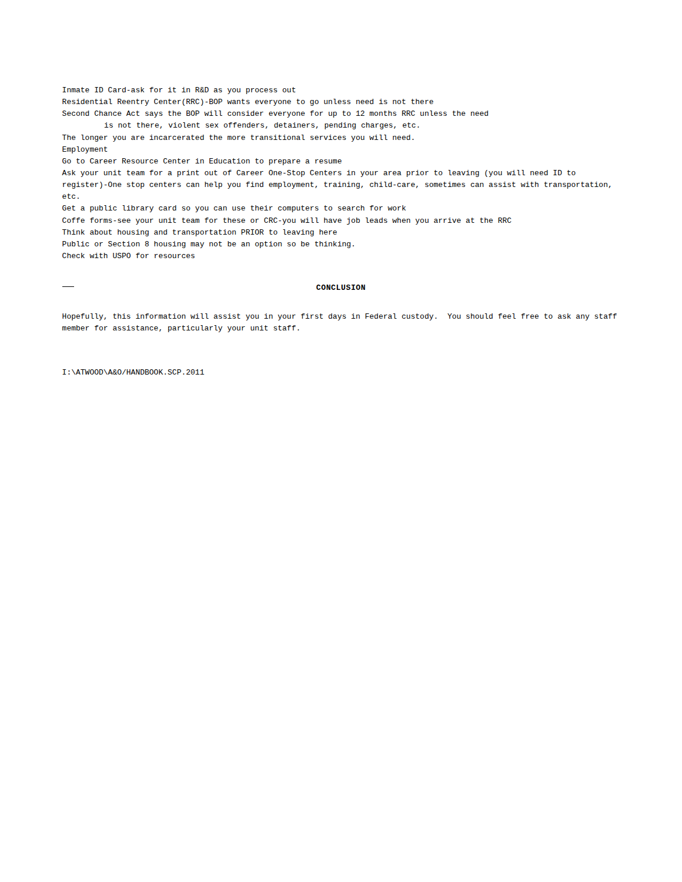Inmate ID Card-ask for it in R&D as you process out
Residential Reentry Center(RRC)-BOP wants everyone to go unless need is not there
Second Chance Act says the BOP will consider everyone for up to 12 months RRC unless the need
is not there, violent sex offenders, detainers, pending charges, etc.
The longer you are incarcerated the more transitional services you will need.
Employment
Go to Career Resource Center in Education to prepare a resume
Ask your unit team for a print out of Career One-Stop Centers in your area prior to leaving (you will need ID to register)-One stop centers can help you find employment, training, child-care, sometimes can assist with transportation, etc.
Get a public library card so you can use their computers to search for work
Coffe forms-see your unit team for these or CRC-you will have job leads when you arrive at the RRC
Think about housing and transportation PRIOR to leaving here
Public or Section 8 housing may not be an option so be thinking.
Check with USPO for resources
CONCLUSION
Hopefully, this information will assist you in your first days in Federal custody. You should feel free to ask any staff member for assistance, particularly your unit staff.
I:\ATWOOD\A&O/HANDBOOK.SCP.2011